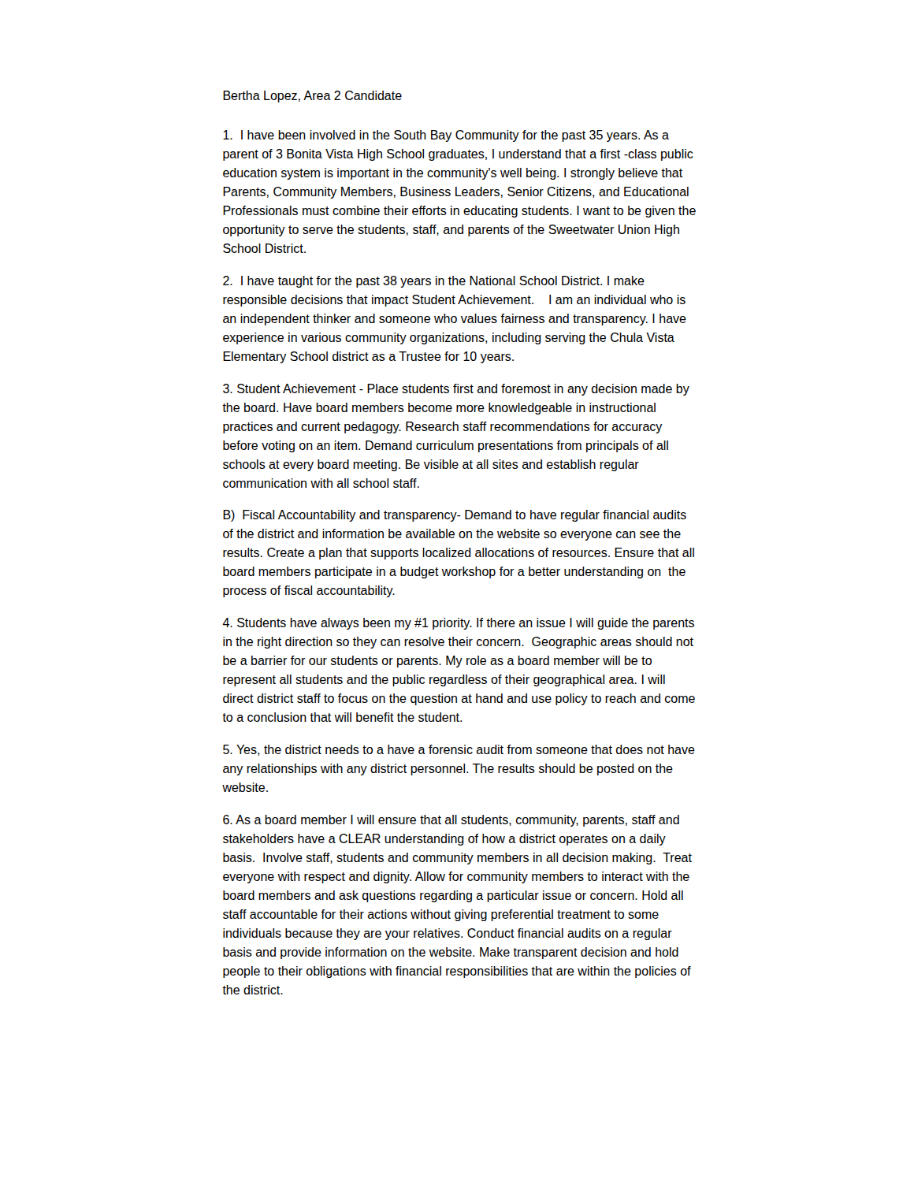Bertha Lopez, Area 2 Candidate
1. I have been involved in the South Bay Community for the past 35 years. As a parent of 3 Bonita Vista High School graduates, I understand that a first -class public education system is important in the community's well being. I strongly believe that Parents, Community Members, Business Leaders, Senior Citizens, and Educational Professionals must combine their efforts in educating students. I want to be given the opportunity to serve the students, staff, and parents of the Sweetwater Union High School District.
2. I have taught for the past 38 years in the National School District. I make responsible decisions that impact Student Achievement. I am an individual who is an independent thinker and someone who values fairness and transparency. I have experience in various community organizations, including serving the Chula Vista Elementary School district as a Trustee for 10 years.
3. Student Achievement - Place students first and foremost in any decision made by the board. Have board members become more knowledgeable in instructional practices and current pedagogy. Research staff recommendations for accuracy before voting on an item. Demand curriculum presentations from principals of all schools at every board meeting. Be visible at all sites and establish regular communication with all school staff.
B) Fiscal Accountability and transparency- Demand to have regular financial audits of the district and information be available on the website so everyone can see the results. Create a plan that supports localized allocations of resources. Ensure that all board members participate in a budget workshop for a better understanding on the process of fiscal accountability.
4. Students have always been my #1 priority. If there an issue I will guide the parents in the right direction so they can resolve their concern. Geographic areas should not be a barrier for our students or parents. My role as a board member will be to represent all students and the public regardless of their geographical area. I will direct district staff to focus on the question at hand and use policy to reach and come to a conclusion that will benefit the student.
5. Yes, the district needs to a have a forensic audit from someone that does not have any relationships with any district personnel. The results should be posted on the website.
6. As a board member I will ensure that all students, community, parents, staff and stakeholders have a CLEAR understanding of how a district operates on a daily basis. Involve staff, students and community members in all decision making. Treat everyone with respect and dignity. Allow for community members to interact with the board members and ask questions regarding a particular issue or concern. Hold all staff accountable for their actions without giving preferential treatment to some individuals because they are your relatives. Conduct financial audits on a regular basis and provide information on the website. Make transparent decision and hold people to their obligations with financial responsibilities that are within the policies of the district.